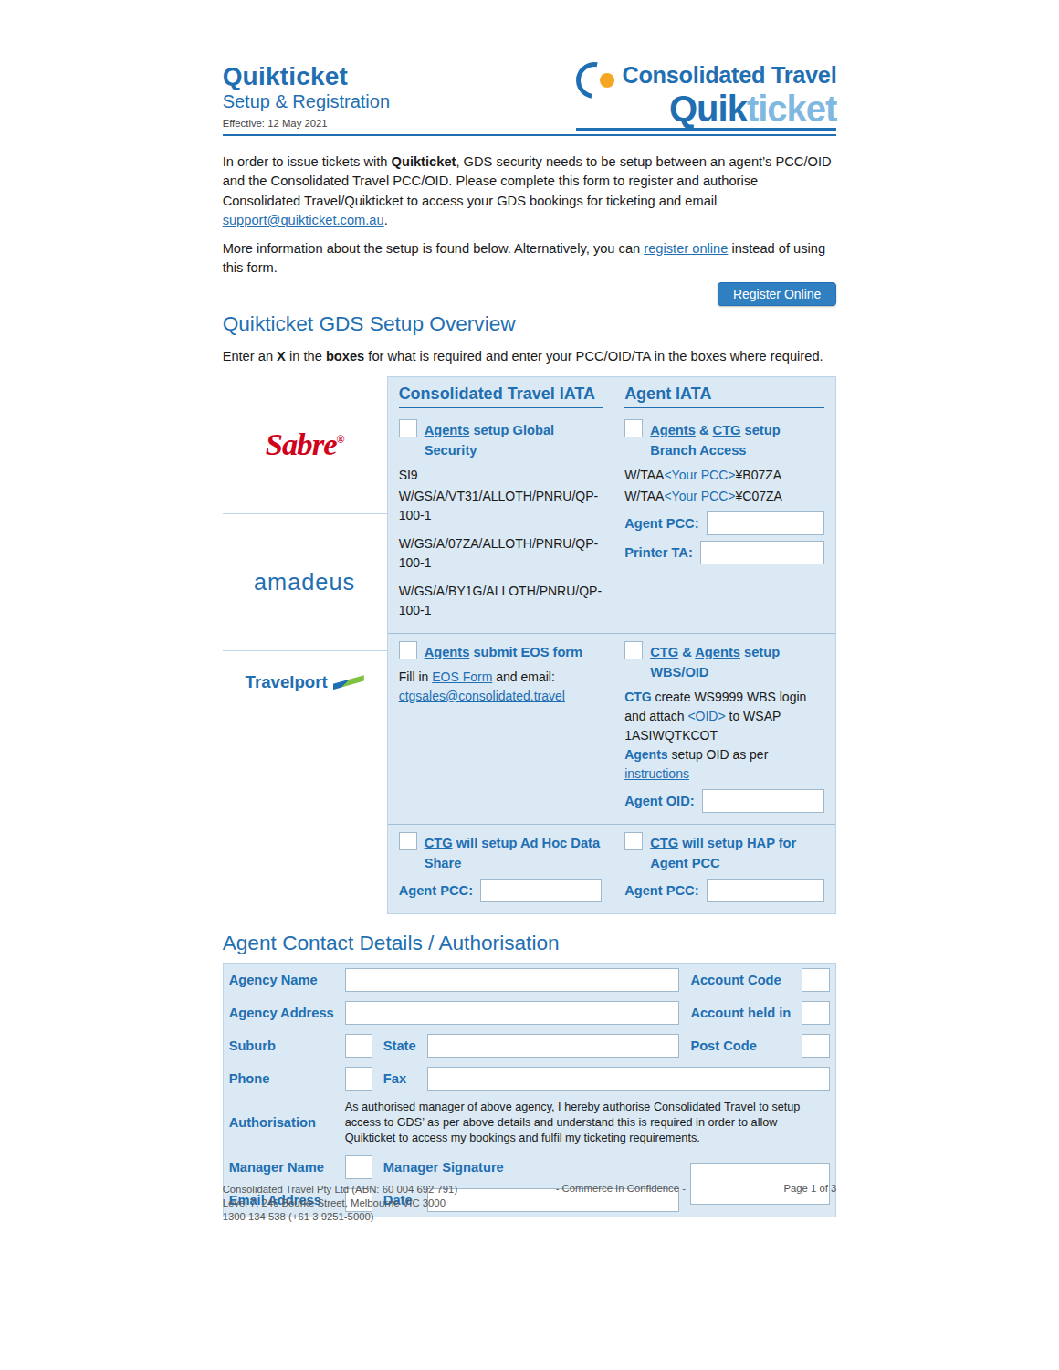Quikticket
Setup & Registration
Effective: 12 May 2021
Consolidated Travel
Quik ticket
In order to issue tickets with Quikticket, GDS security needs to be setup between an agent’s PCC/OID and the Consolidated Travel PCC/OID. Please complete this form to register and authorise Consolidated Travel/Quikticket to access your GDS bookings for ticketing and email support@quikticket.com.au.
More information about the setup is found below. Alternatively, you can register online instead of using this form.
Register Online
Quikticket GDS Setup Overview
Enter an X in the boxes for what is required and enter your PCC/OID/TA in the boxes where required.
Sabre®
amadeus
Travelport
Consolidated Travel IATA
Agent IATA
Agents setup Global Security
SI9
W/GS/A/VT31/ALLOTH/PNRU/QP-100-1
W/GS/A/07ZA/ALLOTH/PNRU/QP-100-1
W/GS/A/BY1G/ALLOTH/PNRU/QP-100-1
Agents & CTG setup Branch Access
W/TAA<Your PCC>¥B07ZA
W/TAA<Your PCC>¥C07ZA
Agent PCC:
Printer TA:
Agents submit EOS form
Fill in EOS Form and email:
ctgsales@consolidated.travel
CTG & Agents setup WBS/OID
CTG create WS9999 WBS login and attach <OID> to WSAP 1ASIWQTKCOT
Agents setup OID as per instructions
Agent OID:
CTG will setup Ad Hoc Data Share
Agent PCC:
CTG will setup HAP for Agent PCC
Agent PCC:
Agent Contact Details / Authorisation
| Agency Name | | Account Code | |
| Agency Address | | Account held in | |
| Suburb | | State | | Post Code | |
| Phone | | Fax | |
| Authorisation | As authorised manager of above agency, I hereby authorise Consolidated Travel to setup access to GDS’ as per above details and understand this is required in order to allow Quikticket to access my bookings and fulfil my ticketing requirements. |
| Manager Name | | Manager Signature | |
| Email Address | | Date | |
Consolidated Travel Pty Ltd (ABN: 60 004 692 791)
Level 7, 246 Bourke Street, Melbourne VIC 3000
1300 134 538 (+61 3 9251-5000)
- Commerce In Confidence -
Page 1 of 3